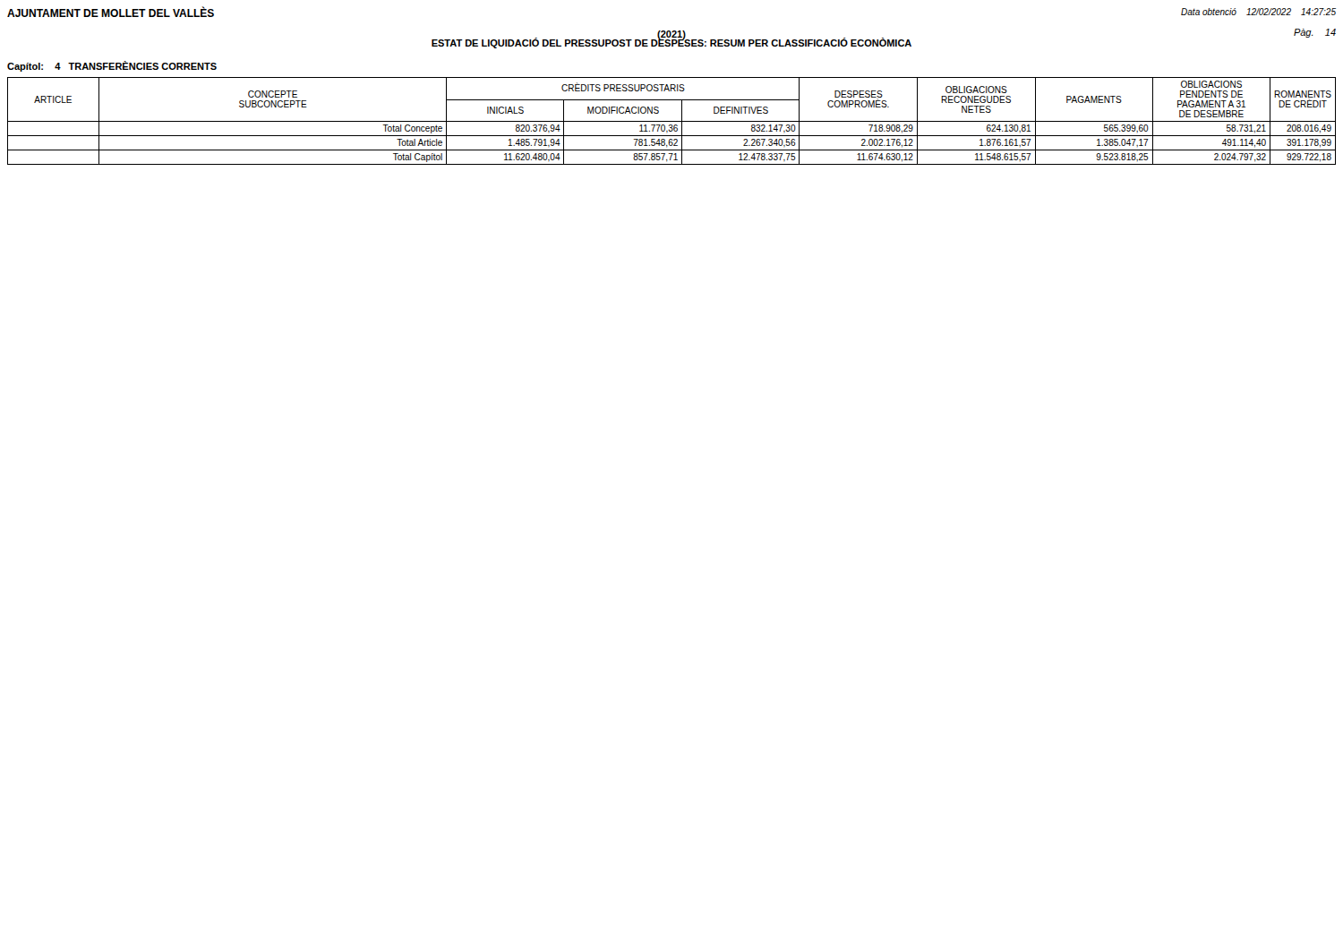AJUNTAMENT DE MOLLET DEL VALLÈS
Data obtenció 12/02/2022 14:27:25
(2021)
Pàg. 14
ESTAT DE LIQUIDACIÓ DEL PRESSUPOST DE DESPESES: RESUM PER CLASSIFICACIÓ ECONÒMICA
Capítol: 4 TRANSFERÈNCIES CORRENTS
| ARTICLE | CONCEPTE SUBCONCEPTE | CRÈDITS PRESSUPOSTARIS | DESPESES COMPROMÈS. | OBLIGACIONS RECONEGUDES NETES | PAGAMENTS | OBLIGACIONS PENDENTS DE PAGAMENT A 31 DE DESEMBRE | ROMANENTS DE CRÈDIT |
| --- | --- | --- | --- | --- | --- | --- | --- |
| INICIALS | MODIFICACIONS | DEFINITIVES |
| | Total Concepte | 820.376,94 | 11.770,36 | 832.147,30 | 718.908,29 | 624.130,81 | 565.399,60 | 58.731,21 | 208.016,49 |
| | Total Article | 1.485.791,94 | 781.548,62 | 2.267.340,56 | 2.002.176,12 | 1.876.161,57 | 1.385.047,17 | 491.114,40 | 391.178,99 |
| | Total Capítol | 11.620.480,04 | 857.857,71 | 12.478.337,75 | 11.674.630,12 | 11.548.615,57 | 9.523.818,25 | 2.024.797,32 | 929.722,18 |